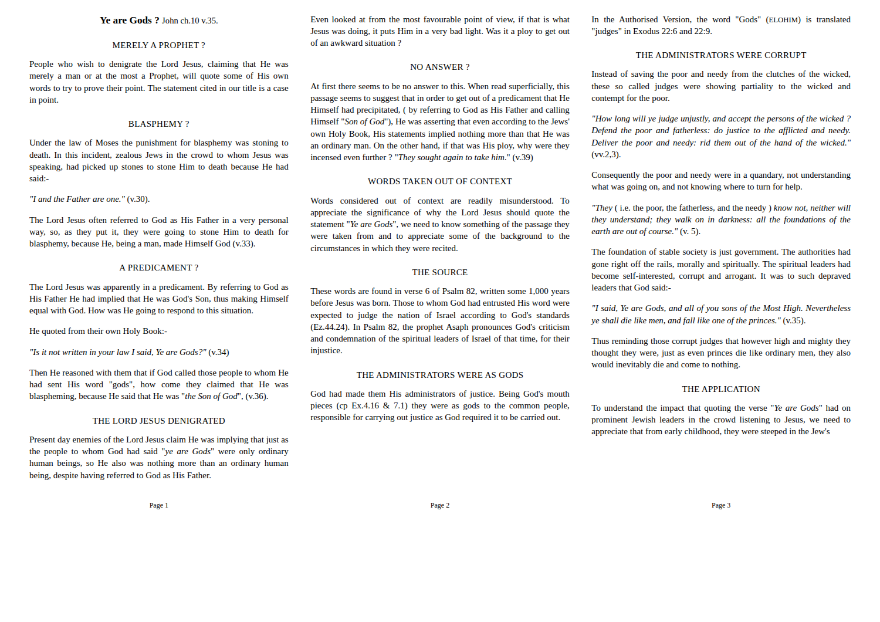Ye are Gods ? John ch.10 v.35.
Merely a Prophet ?
People who wish to denigrate the Lord Jesus, claiming that He was merely a man or at the most a Prophet, will quote some of His own words to try to prove their point. The statement cited in our title is a case in point.
Blasphemy ?
Under the law of Moses the punishment for blasphemy was stoning to death. In this incident, zealous Jews in the crowd to whom Jesus was speaking, had picked up stones to stone Him to death because He had said:-
"I and the Father are one." (v.30).
The Lord Jesus often referred to God as His Father in a very personal way, so, as they put it, they were going to stone Him to death for blasphemy, because He, being a man, made Himself God (v.33).
A Predicament ?
The Lord Jesus was apparently in a predicament. By referring to God as His Father He had implied that He was God's Son, thus making Himself equal with God. How was He going to respond to this situation.
He quoted from their own Holy Book:-
"Is it not written in your law I said, Ye are Gods?" (v.34)
Then He reasoned with them that if God called those people to whom He had sent His word "gods", how come they claimed that He was blaspheming, because He said that He was "the Son of God", (v.36).
The Lord Jesus Denigrated
Present day enemies of the Lord Jesus claim He was implying that just as the people to whom God had said "ye are Gods" were only ordinary human beings, so He also was nothing more than an ordinary human being, despite having referred to God as His Father.
Page 1
Even looked at from the most favourable point of view, if that is what Jesus was doing, it puts Him in a very bad light. Was it a ploy to get out of an awkward situation ?
No Answer ?
At first there seems to be no answer to this. When read superficially, this passage seems to suggest that in order to get out of a predicament that He Himself had precipitated, ( by referring to God as His Father and calling Himself "Son of God"), He was asserting that even according to the Jews' own Holy Book, His statements implied nothing more than that He was an ordinary man. On the other hand, if that was His ploy, why were they incensed even further ? "They sought again to take him." (v.39)
Words Taken Out of Context
Words considered out of context are readily misunderstood. To appreciate the significance of why the Lord Jesus should quote the statement "Ye are Gods", we need to know something of the passage they were taken from and to appreciate some of the background to the circumstances in which they were recited.
The Source
These words are found in verse 6 of Psalm 82, written some 1,000 years before Jesus was born. Those to whom God had entrusted His word were expected to judge the nation of Israel according to God's standards (Ez.44.24). In Psalm 82, the prophet Asaph pronounces God's criticism and condemnation of the spiritual leaders of Israel of that time, for their injustice.
The Administrators Were as Gods
God had made them His administrators of justice. Being God's mouth pieces (cp Ex.4.16 & 7.1) they were as gods to the common people, responsible for carrying out justice as God required it to be carried out.
Page 2
In the Authorised Version, the word "Gods" (ELOHIM) is translated "judges" in Exodus 22:6 and 22:9.
The Administrators Were Corrupt
Instead of saving the poor and needy from the clutches of the wicked, these so called judges were showing partiality to the wicked and contempt for the poor.
"How long will ye judge unjustly, and accept the persons of the wicked ? Defend the poor and fatherless: do justice to the afflicted and needy. Deliver the poor and needy: rid them out of the hand of the wicked." (vv.2,3).
Consequently the poor and needy were in a quandary, not understanding what was going on, and not knowing where to turn for help.
"They ( i.e. the poor, the fatherless, and the needy ) know not, neither will they understand; they walk on in darkness: all the foundations of the earth are out of course." (v. 5).
The foundation of stable society is just government. The authorities had gone right off the rails, morally and spiritually. The spiritual leaders had become self-interested, corrupt and arrogant. It was to such depraved leaders that God said:-
"I said, Ye are Gods, and all of you sons of the Most High. Nevertheless ye shall die like men, and fall like one of the princes." (v.35).
Thus reminding those corrupt judges that however high and mighty they thought they were, just as even princes die like ordinary men, they also would inevitably die and come to nothing.
The Application
To understand the impact that quoting the verse "Ye are Gods" had on prominent Jewish leaders in the crowd listening to Jesus, we need to appreciate that from early childhood, they were steeped in the Jew's
Page 3